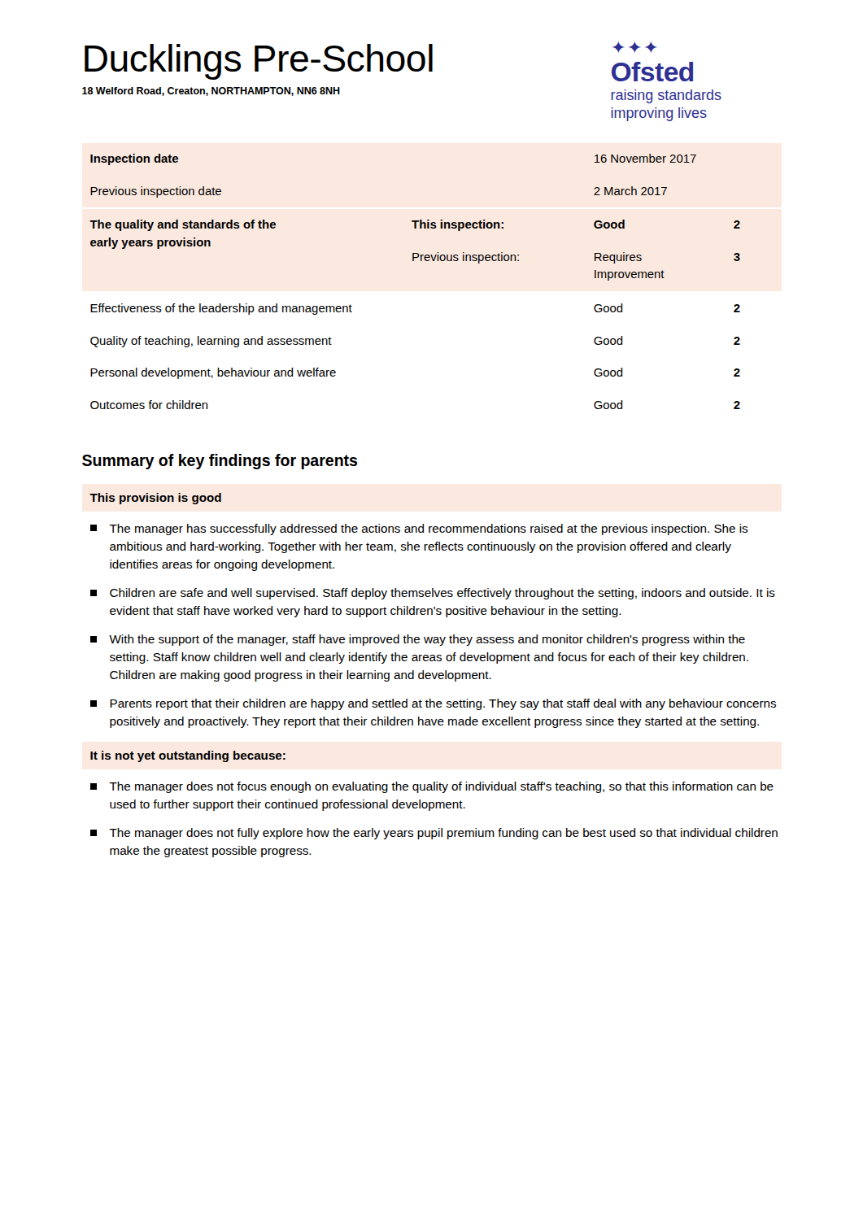Ducklings Pre-School
18 Welford Road, Creaton, NORTHAMPTON, NN6 8NH
✦✦✦
Ofsted
raising standards
improving lives
| Inspection date | | 16 November 2017 |
| Previous inspection date | | 2 March 2017 |
| The quality and standards of the early years provision | This inspection: | Good | 2 |
| Previous inspection: | Requires Improvement | 3 |
| Effectiveness of the leadership and management | Good | 2 |
| Quality of teaching, learning and assessment | Good | 2 |
| Personal development, behaviour and welfare | Good | 2 |
| Outcomes for children | Good | 2 |
Summary of key findings for parents
This provision is good
The manager has successfully addressed the actions and recommendations raised at the previous inspection. She is ambitious and hard-working. Together with her team, she reflects continuously on the provision offered and clearly identifies areas for ongoing development.
Children are safe and well supervised. Staff deploy themselves effectively throughout the setting, indoors and outside. It is evident that staff have worked very hard to support children's positive behaviour in the setting.
With the support of the manager, staff have improved the way they assess and monitor children's progress within the setting. Staff know children well and clearly identify the areas of development and focus for each of their key children. Children are making good progress in their learning and development.
Parents report that their children are happy and settled at the setting. They say that staff deal with any behaviour concerns positively and proactively. They report that their children have made excellent progress since they started at the setting.
It is not yet outstanding because:
The manager does not focus enough on evaluating the quality of individual staff's teaching, so that this information can be used to further support their continued professional development.
The manager does not fully explore how the early years pupil premium funding can be best used so that individual children make the greatest possible progress.